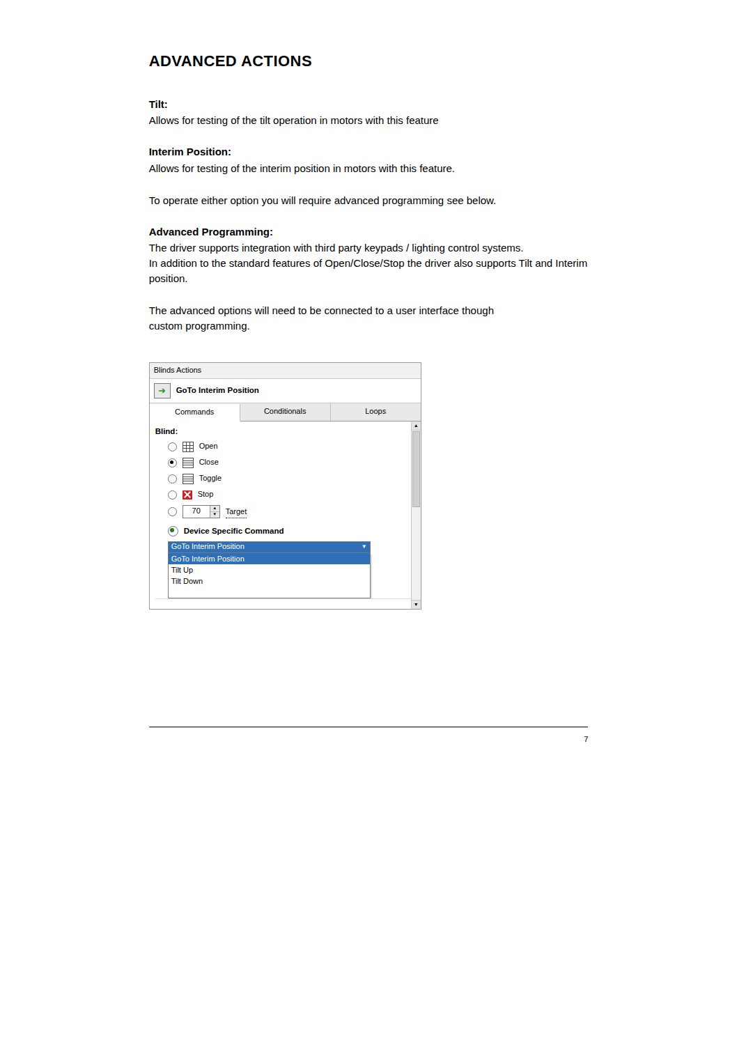ADVANCED ACTIONS
Tilt:
Allows for testing of the tilt operation in motors with this feature
Interim Position:
Allows for testing of the interim position in motors with this feature.
To operate either option you will require advanced programming see below.
Advanced Programming:
The driver supports integration with third party keypads / lighting control systems.
In addition to the standard features of Open/Close/Stop the driver also supports Tilt and Interim position.
The advanced options will need to be connected to a user interface though
custom programming.
Blinds Actions
➜
GoTo Interim Position
Commands
Conditionals
Loops
▲
▼
Blind:
Open
Close
Toggle
Stop
70
▲
▼
Target
Device Specific Command
GoTo Interim Position ▼
GoTo Interim Position
Tilt Up
Tilt Down
7